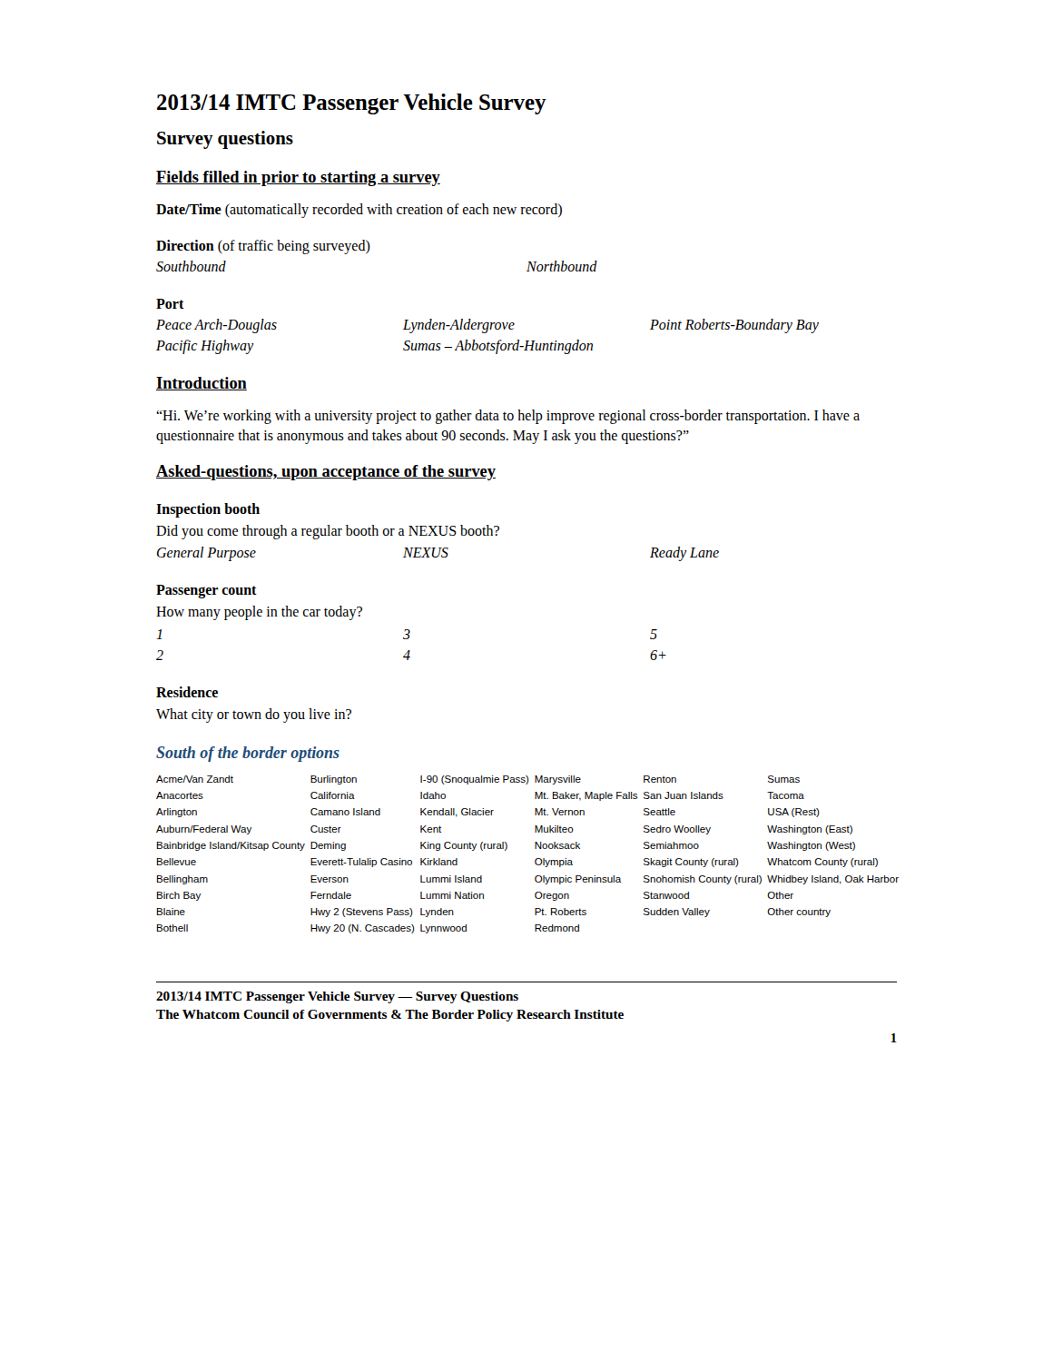2013/14 IMTC Passenger Vehicle Survey
Survey questions
Fields filled in prior to starting a survey
Date/Time (automatically recorded with creation of each new record)
Direction (of traffic being surveyed)
| Southbound | Northbound |
Port
| Peace Arch-Douglas | Lynden-Aldergrove | Point Roberts-Boundary Bay |
| Pacific Highway | Sumas – Abbotsford-Huntingdon | |
Introduction
“Hi. We’re working with a university project to gather data to help improve regional cross-border transportation. I have a questionnaire that is anonymous and takes about 90 seconds. May I ask you the questions?”
Asked-questions, upon acceptance of the survey
Inspection booth
Did you come through a regular booth or a NEXUS booth?
| General Purpose | NEXUS | Ready Lane |
Passenger count
How many people in the car today?
| 1 | 3 | 5 |
| 2 | 4 | 6+ |
Residence
What city or town do you live in?
South of the border options
| Acme/Van Zandt | Burlington | I-90 (Snoqualmie Pass) | Marysville | Renton | Sumas |
| Anacortes | California | Idaho | Mt. Baker, Maple Falls | San Juan Islands | Tacoma |
| Arlington | Camano Island | Kendall, Glacier | Mt. Vernon | Seattle | USA (Rest) |
| Auburn/Federal Way | Custer | Kent | Mukilteo | Sedro Woolley | Washington (East) |
| Bainbridge Island/Kitsap County | Deming | King County (rural) | Nooksack | Semiahmoo | Washington (West) |
| Bellevue | Everett-Tulalip Casino | Kirkland | Olympia | Skagit County (rural) | Whatcom County (rural) |
| Bellingham | Everson | Lummi Island | Olympic Peninsula | Snohomish County (rural) | Whidbey Island, Oak Harbor |
| Birch Bay | Ferndale | Lummi Nation | Oregon | Stanwood | Other |
| Blaine | Hwy 2 (Stevens Pass) | Lynden | Pt. Roberts | Sudden Valley | Other country |
| Bothell | Hwy 20 (N. Cascades) | Lynnwood | Redmond | | |
2013/14 IMTC Passenger Vehicle Survey — Survey Questions
The Whatcom Council of Governments & The Border Policy Research Institute
1